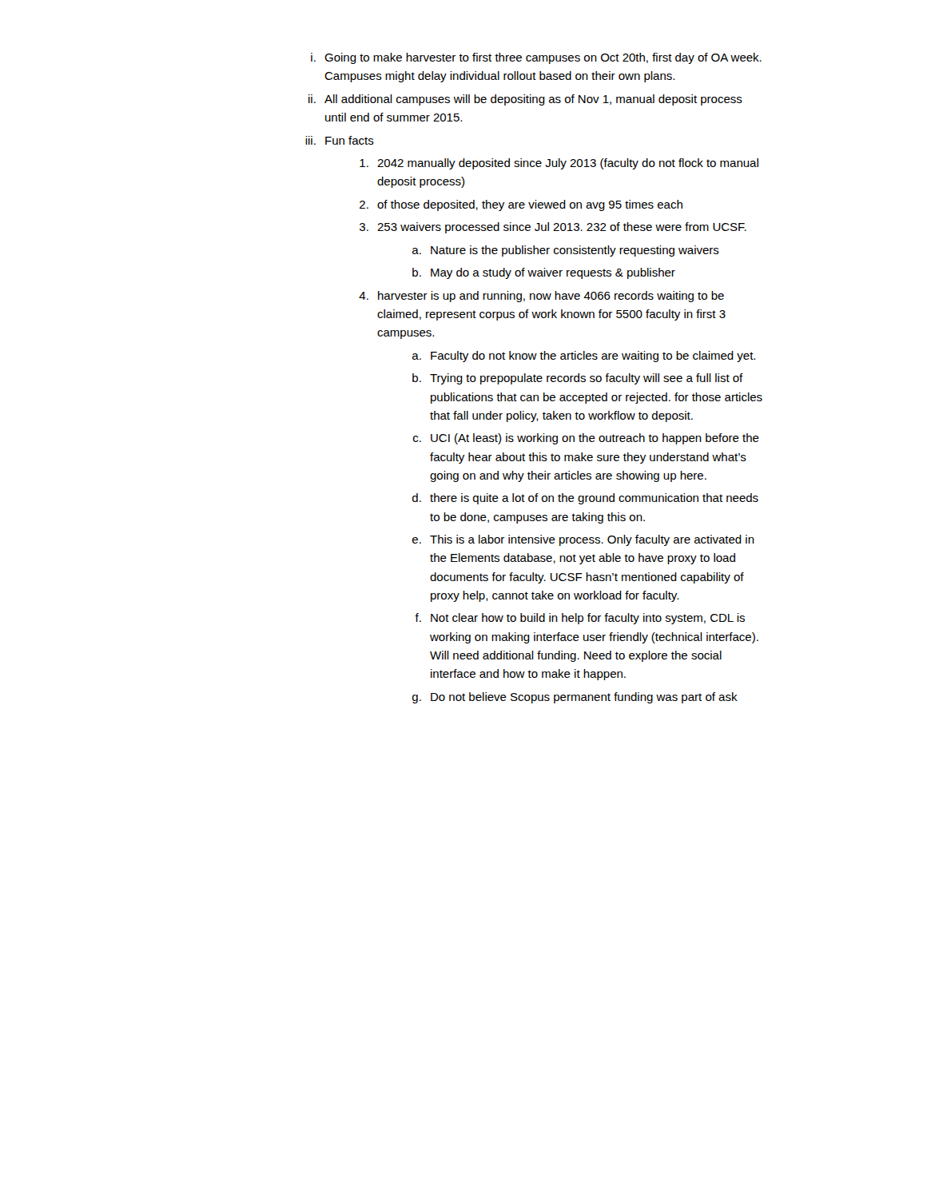Going to make harvester to first three campuses on Oct 20th, first day of OA week. Campuses might delay individual rollout based on their own plans.
All additional campuses will be depositing as of Nov 1, manual deposit process until end of summer 2015.
Fun facts
2042 manually deposited since July 2013 (faculty do not flock to manual deposit process)
of those deposited, they are viewed on avg 95 times each
253 waivers processed since Jul 2013. 232 of these were from UCSF.
Nature is the publisher consistently requesting waivers
May do a study of waiver requests & publisher
harvester is up and running, now have 4066 records waiting to be claimed, represent corpus of work known for 5500 faculty in first 3 campuses.
Faculty do not know the articles are waiting to be claimed yet.
Trying to prepopulate records so faculty will see a full list of publications that can be accepted or rejected. for those articles that fall under policy, taken to workflow to deposit.
UCI (At least) is working on the outreach to happen before the faculty hear about this to make sure they understand what’s going on and why their articles are showing up here.
there is quite a lot of on the ground communication that needs to be done, campuses are taking this on.
This is a labor intensive process. Only faculty are activated in the Elements database, not yet able to have proxy to load documents for faculty. UCSF hasn’t mentioned capability of proxy help, cannot take on workload for faculty.
Not clear how to build in help for faculty into system, CDL is working on making interface user friendly (technical interface). Will need additional funding. Need to explore the social interface and how to make it happen.
Do not believe Scopus permanent funding was part of ask